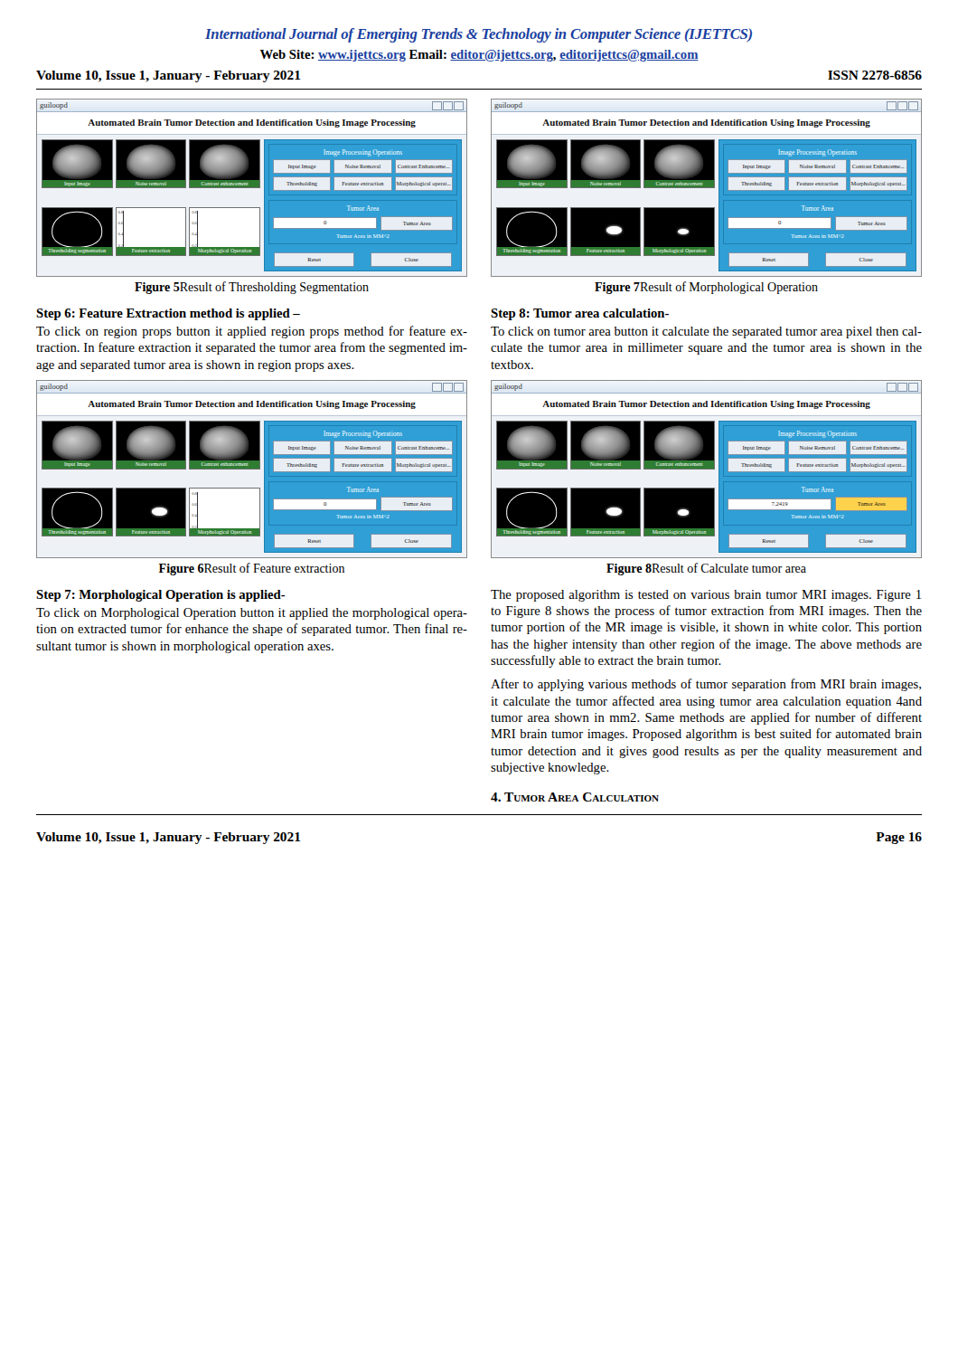International Journal of Emerging Trends & Technology in Computer Science (IJETTCS)
Web Site: www.ijettcs.org Email: editor@ijettcs.org, editorijettcs@gmail.com
Volume 10, Issue 1, January - February 2021
ISSN 2278-6856
guiloopd
Automated Brain Tumor Detection and Identification Using Image Processing
Input Image
Noise removal
Contrast enhancement
Thresholding segmentation
0.80.60.40.2
01
Feature extraction
0.80.60.40.2
01
Morphological Operation
Image Processing Operations
Input Image
Noise Removal
Contrast Enhanceme...
Thresholding
Feature extraction
Morphological operat...
Tumor Area
0
Tumor Area
Tumor Area in MM^2
Reset
Close
Figure 5 Result of Thresholding Segmentation
Step 6: Feature Extraction method is applied –
To click on region props button it applied region props method for feature extraction. In feature extraction it separated the tumor area from the segmented image and separated tumor area is shown in region props axes.
guiloopd
Automated Brain Tumor Detection and Identification Using Image Processing
Input Image
Noise removal
Contrast enhancement
Thresholding segmentation
Feature extraction
0.80.60.40.2
01
Morphological Operation
Image Processing Operations
Input Image
Noise Removal
Contrast Enhanceme...
Thresholding
Feature extraction
Morphological operat...
Tumor Area
0
Tumor Area
Tumor Area in MM^2
Reset
Close
Figure 6 Result of Feature extraction
Step 7: Morphological Operation is applied-
To click on Morphological Operation button it applied the morphological operation on extracted tumor for enhance the shape of separated tumor. Then final resultant tumor is shown in morphological operation axes.
guiloopd
Automated Brain Tumor Detection and Identification Using Image Processing
Input Image
Noise removal
Contrast enhancement
Thresholding segmentation
Feature extraction
Morphological Operation
Image Processing Operations
Input Image
Noise Removal
Contrast Enhanceme...
Thresholding
Feature extraction
Morphological operat...
Tumor Area
0
Tumor Area
Tumor Area in MM^2
Reset
Close
Figure 7 Result of Morphological Operation
Step 8: Tumor area calculation-
To click on tumor area button it calculate the separated tumor area pixel then calculate the tumor area in millimeter square and the tumor area is shown in the textbox.
guiloopd
Automated Brain Tumor Detection and Identification Using Image Processing
Input Image
Noise removal
Contrast enhancement
Thresholding segmentation
Feature extraction
Morphological Operation
Image Processing Operations
Input Image
Noise Removal
Contrast Enhanceme...
Thresholding
Feature extraction
Morphological operat...
Tumor Area
7.2419
Tumor Area
Tumor Area in MM^2
Reset
Close
Figure 8 Result of Calculate tumor area
The proposed algorithm is tested on various brain tumor MRI images. Figure 1 to Figure 8 shows the process of tumor extraction from MRI images. Then the tumor portion of the MR image is visible, it shown in white color. This portion has the higher intensity than other region of the image. The above methods are successfully able to extract the brain tumor.
After to applying various methods of tumor separation from MRI brain images, it calculate the tumor affected area using tumor area calculation equation 4and tumor area shown in mm2. Same methods are applied for number of different MRI brain tumor images. Proposed algorithm is best suited for automated brain tumor detection and it gives good results as per the quality measurement and subjective knowledge.
4. Tumor Area Calculation
Volume 10, Issue 1, January - February 2021
Page 16